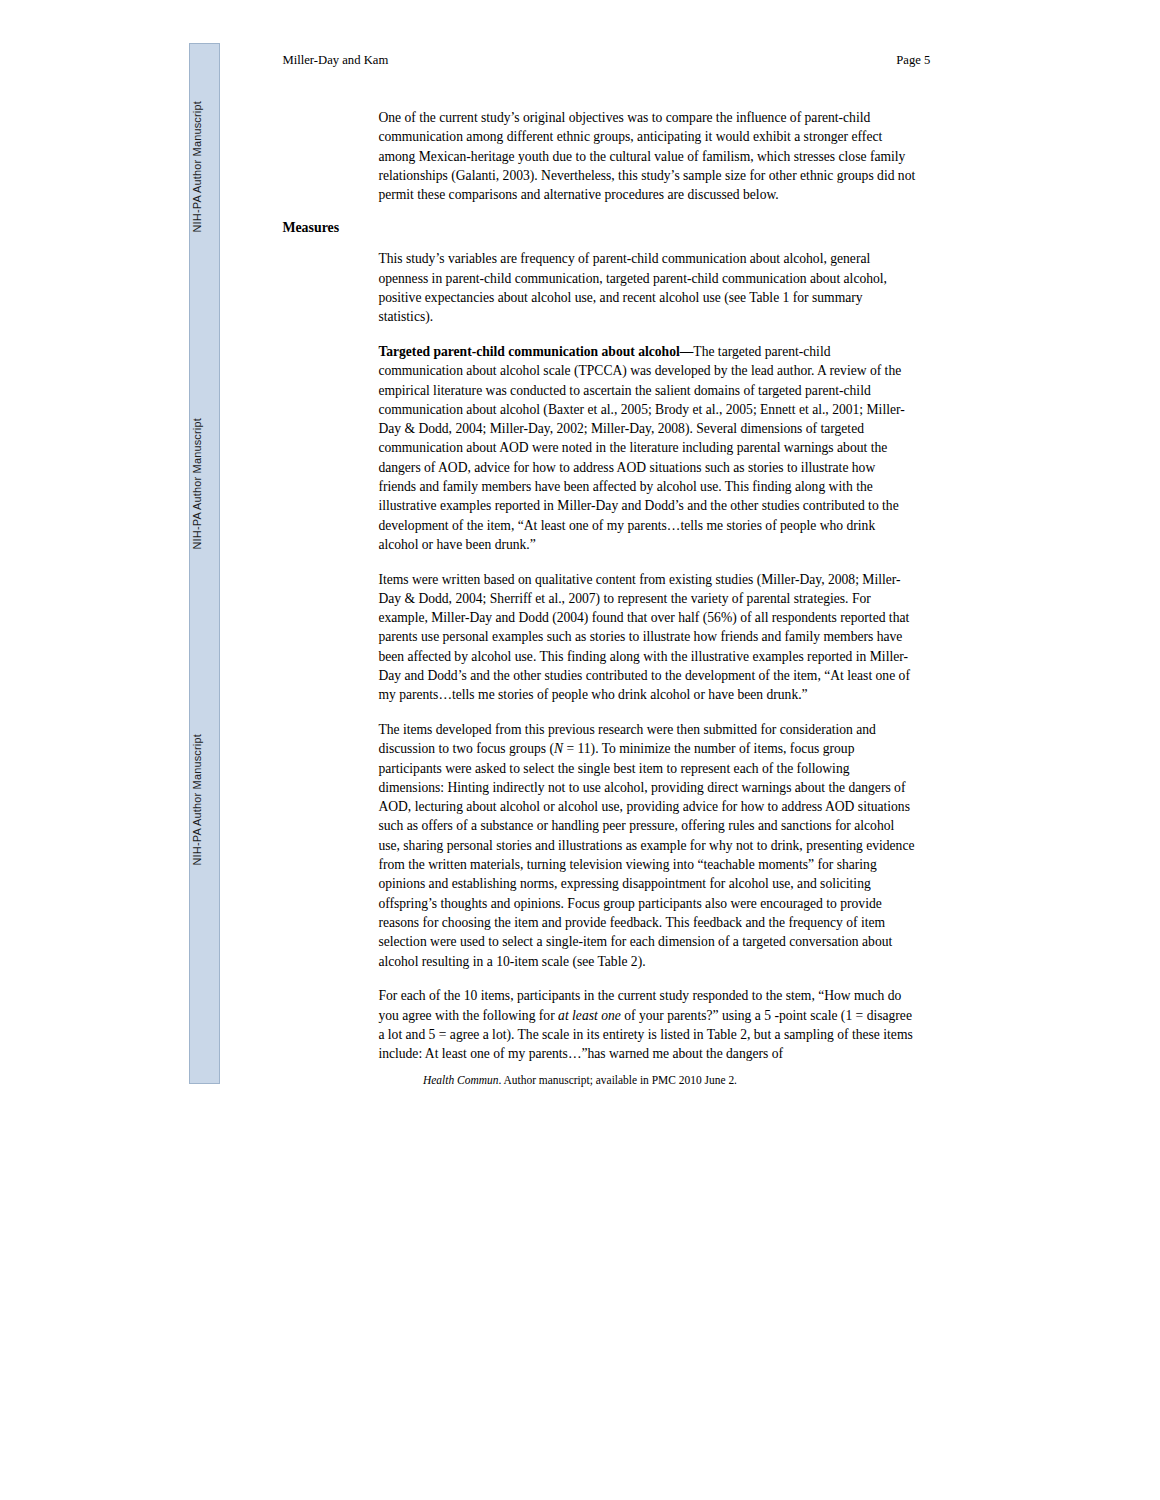NIH-PA Author Manuscript
NIH-PA Author Manuscript
NIH-PA Author Manuscript
Miller-Day and Kam
Page 5
One of the current study’s original objectives was to compare the influence of parent-child communication among different ethnic groups, anticipating it would exhibit a stronger effect among Mexican-heritage youth due to the cultural value of familism, which stresses close family relationships (Galanti, 2003). Nevertheless, this study’s sample size for other ethnic groups did not permit these comparisons and alternative procedures are discussed below.
Measures
This study’s variables are frequency of parent-child communication about alcohol, general openness in parent-child communication, targeted parent-child communication about alcohol, positive expectancies about alcohol use, and recent alcohol use (see Table 1 for summary statistics).
Targeted parent-child communication about alcohol—The targeted parent-child communication about alcohol scale (TPCCA) was developed by the lead author. A review of the empirical literature was conducted to ascertain the salient domains of targeted parent-child communication about alcohol (Baxter et al., 2005; Brody et al., 2005; Ennett et al., 2001; Miller-Day & Dodd, 2004; Miller-Day, 2002; Miller-Day, 2008). Several dimensions of targeted communication about AOD were noted in the literature including parental warnings about the dangers of AOD, advice for how to address AOD situations such as stories to illustrate how friends and family members have been affected by alcohol use. This finding along with the illustrative examples reported in Miller-Day and Dodd’s and the other studies contributed to the development of the item, “At least one of my parents…tells me stories of people who drink alcohol or have been drunk.”
Items were written based on qualitative content from existing studies (Miller-Day, 2008; Miller-Day & Dodd, 2004; Sherriff et al., 2007) to represent the variety of parental strategies. For example, Miller-Day and Dodd (2004) found that over half (56%) of all respondents reported that parents use personal examples such as stories to illustrate how friends and family members have been affected by alcohol use. This finding along with the illustrative examples reported in Miller-Day and Dodd’s and the other studies contributed to the development of the item, “At least one of my parents…tells me stories of people who drink alcohol or have been drunk.”
The items developed from this previous research were then submitted for consideration and discussion to two focus groups (N = 11). To minimize the number of items, focus group participants were asked to select the single best item to represent each of the following dimensions: Hinting indirectly not to use alcohol, providing direct warnings about the dangers of AOD, lecturing about alcohol or alcohol use, providing advice for how to address AOD situations such as offers of a substance or handling peer pressure, offering rules and sanctions for alcohol use, sharing personal stories and illustrations as example for why not to drink, presenting evidence from the written materials, turning television viewing into “teachable moments” for sharing opinions and establishing norms, expressing disappointment for alcohol use, and soliciting offspring’s thoughts and opinions. Focus group participants also were encouraged to provide reasons for choosing the item and provide feedback. This feedback and the frequency of item selection were used to select a single-item for each dimension of a targeted conversation about alcohol resulting in a 10-item scale (see Table 2).
For each of the 10 items, participants in the current study responded to the stem, “How much do you agree with the following for at least one of your parents?” using a 5 -point scale (1 = disagree a lot and 5 = agree a lot). The scale in its entirety is listed in Table 2, but a sampling of these items include: At least one of my parents…”has warned me about the dangers of
Health Commun. Author manuscript; available in PMC 2010 June 2.